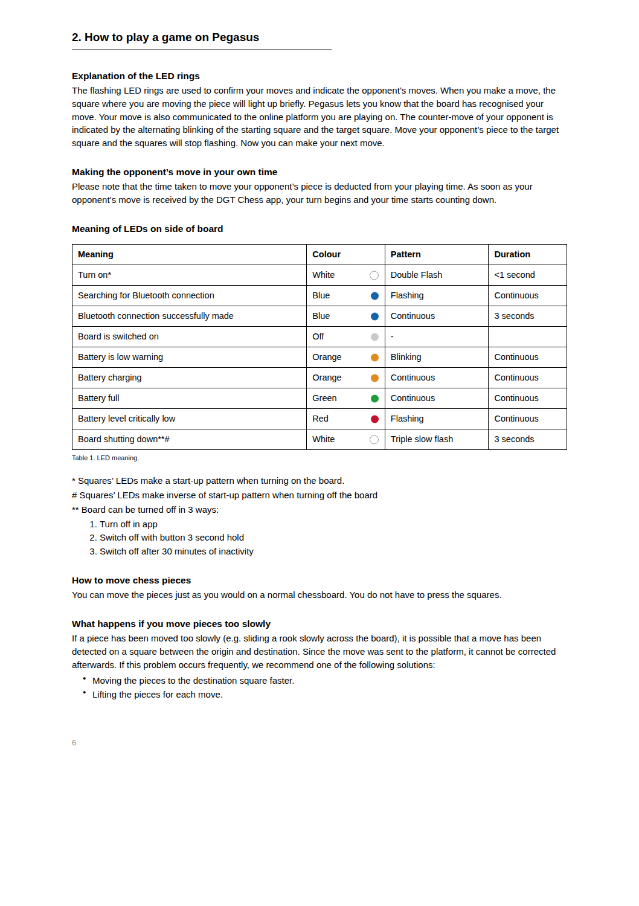2. How to play a game on Pegasus
Explanation of the LED rings
The flashing LED rings are used to confirm your moves and indicate the opponent’s moves. When you make a move, the square where you are moving the piece will light up briefly. Pegasus lets you know that the board has recognised your move. Your move is also communicated to the online platform you are playing on. The counter-move of your opponent is indicated by the alternating blinking of the starting square and the target square. Move your opponent’s piece to the target square and the squares will stop flashing. Now you can make your next move.
Making the opponent’s move in your own time
Please note that the time taken to move your opponent’s piece is deducted from your playing time. As soon as your opponent’s move is received by the DGT Chess app, your turn begins and your time starts counting down.
Meaning of LEDs on side of board
Table 1. LED meaning.
| Meaning | Colour | Pattern | Duration |
| --- | --- | --- | --- |
| Turn on* | White | Double Flash | <1 second |
| Searching for Bluetooth connection | Blue | Flashing | Continuous |
| Bluetooth connection successfully made | Blue | Continuous | 3 seconds |
| Board is switched on | Off | - | |
| Battery is low warning | Orange | Blinking | Continuous |
| Battery charging | Orange | Continuous | Continuous |
| Battery full | Green | Continuous | Continuous |
| Battery level critically low | Red | Flashing | Continuous |
| Board shutting down**# | White | Triple slow flash | 3 seconds |
* Squares’ LEDs make a start-up pattern when turning on the board.
# Squares’ LEDs make inverse of start-up pattern when turning off the board
** Board can be turned off in 3 ways:
Turn off in app
Switch off with button 3 second hold
Switch off after 30 minutes of inactivity
How to move chess pieces
You can move the pieces just as you would on a normal chessboard. You do not have to press the squares.
What happens if you move pieces too slowly
If a piece has been moved too slowly (e.g. sliding a rook slowly across the board), it is possible that a move has been detected on a square between the origin and destination. Since the move was sent to the platform, it cannot be corrected afterwards. If this problem occurs frequently, we recommend one of the following solutions:
Moving the pieces to the destination square faster.
Lifting the pieces for each move.
6